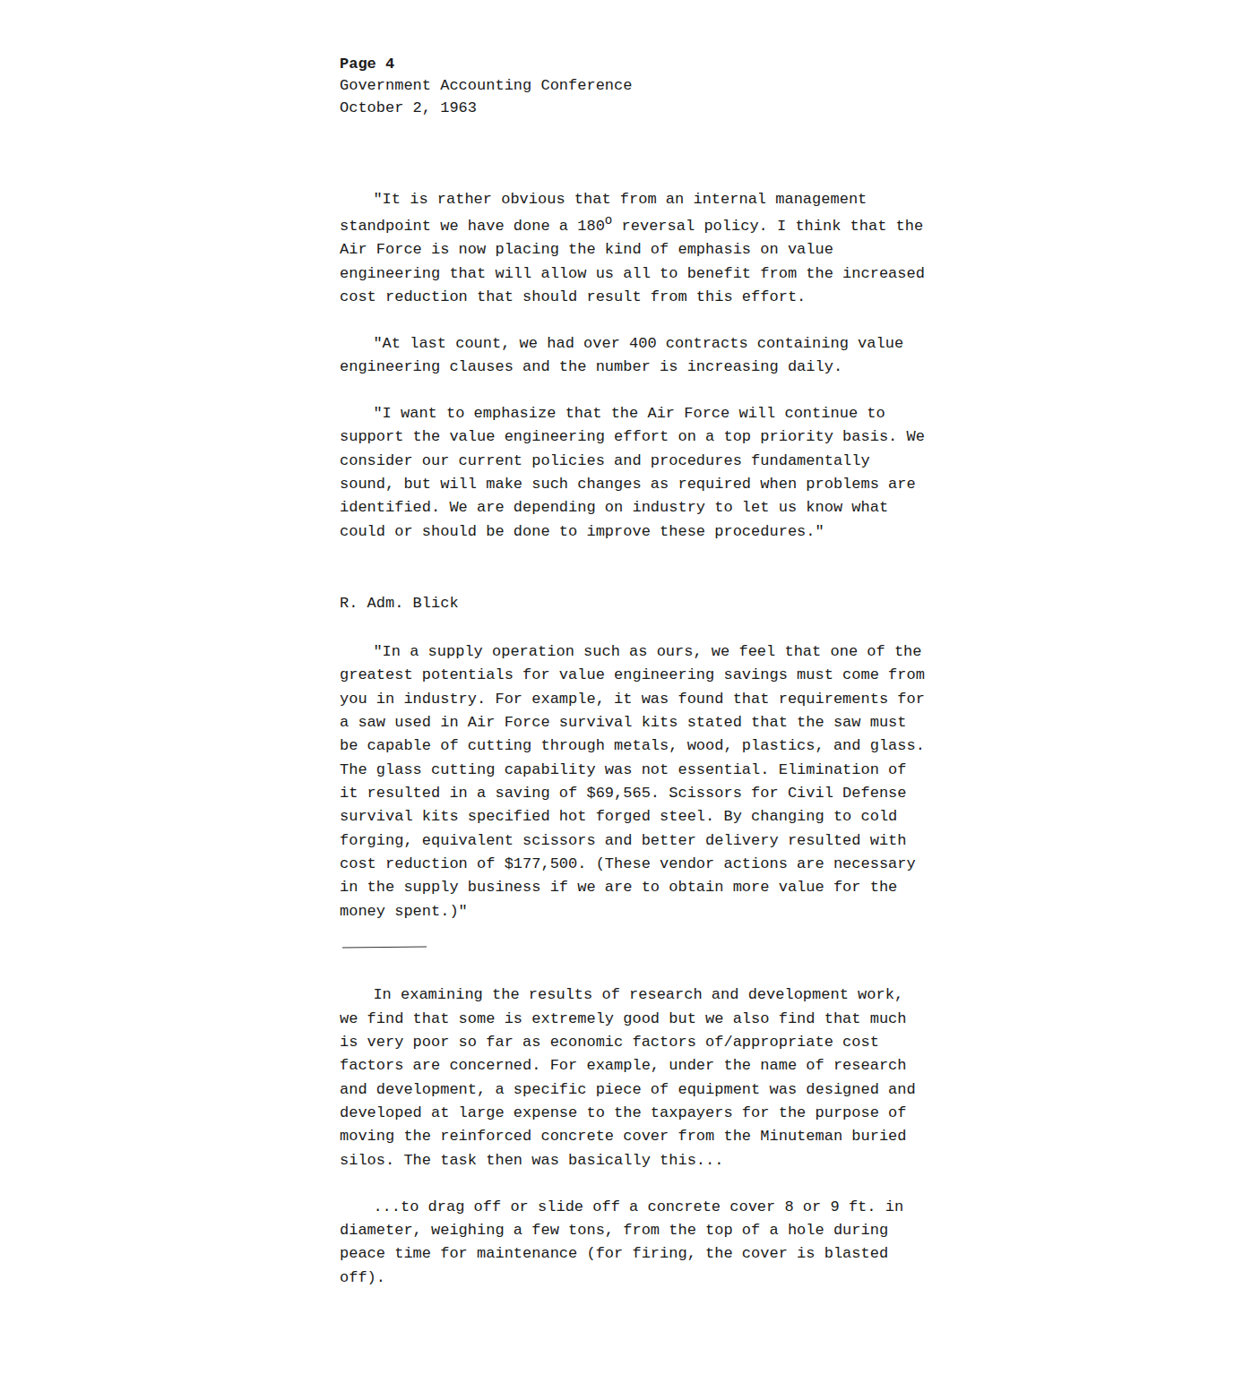Page 4
Government Accounting Conference
October 2, 1963
"It is rather obvious that from an internal management standpoint we have done a 180o reversal policy. I think that the Air Force is now placing the kind of emphasis on value engineering that will allow us all to benefit from the increased cost reduction that should result from this effort.
"At last count, we had over 400 contracts containing value engineering clauses and the number is increasing daily.
"I want to emphasize that the Air Force will continue to support the value engineering effort on a top priority basis. We consider our current policies and procedures fundamentally sound, but will make such changes as required when problems are identified. We are depending on industry to let us know what could or should be done to improve these procedures."
R. Adm. Blick
"In a supply operation such as ours, we feel that one of the greatest potentials for value engineering savings must come from you in industry. For example, it was found that requirements for a saw used in Air Force survival kits stated that the saw must be capable of cutting through metals, wood, plastics, and glass. The glass cutting capability was not essential. Elimination of it resulted in a saving of $69,565. Scissors for Civil Defense survival kits specified hot forged steel. By changing to cold forging, equivalent scissors and better delivery resulted with cost reduction of $177,500. (These vendor actions are necessary in the supply business if we are to obtain more value for the money spent.)"
In examining the results of research and development work, we find that some is extremely good but we also find that much is very poor so far as economic factors of/appropriate cost factors are concerned. For example, under the name of research and development, a specific piece of equipment was designed and developed at large expense to the taxpayers for the purpose of moving the reinforced concrete cover from the Minuteman buried silos. The task then was basically this...
...to drag off or slide off a concrete cover 8 or 9 ft. in diameter, weighing a few tons, from the top of a hole during peace time for maintenance (for firing, the cover is blasted off).